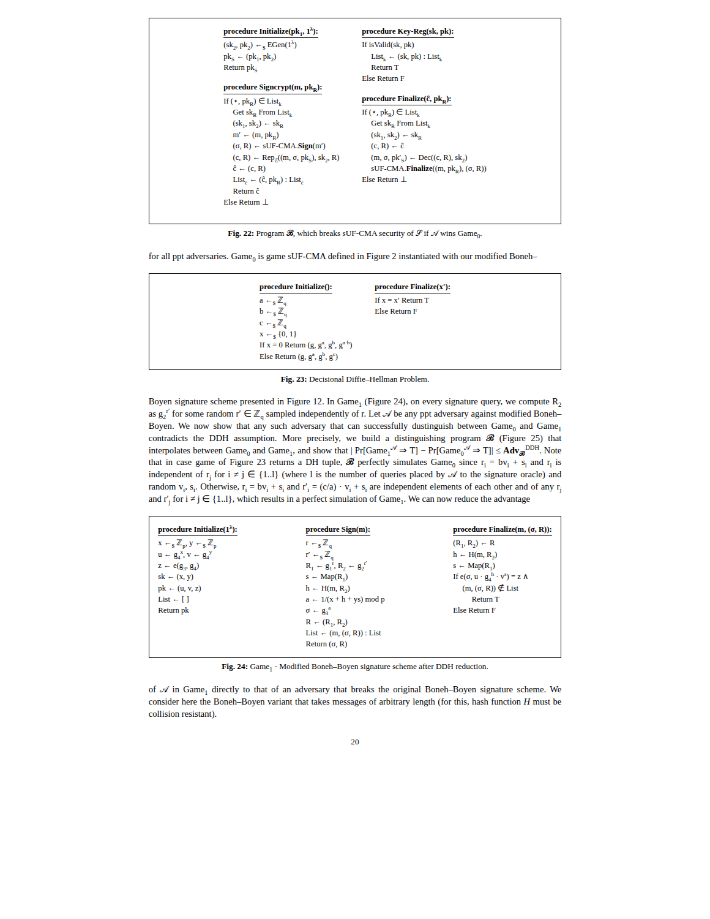procedure Initialize(pk1, 1λ):
(sk2, pk2) ←$ EGen(1λ)
pkS ← (pk1, pk2)
Return pkS
procedure Signcrypt(m, pkR):
If (⋆, pkR) ∈ Listk
Get skR From Listk
(sk1, sk2) ← skR
m′ ← (m, pkR)
(σ, R) ← sUF-CMA.Sign(m′)
(c, R) ← Repℰ((m, σ, pkS), sk2, R)
ĉ ← (c, R)
Listĉ ← (ĉ, pkR) : Listĉ
Return ĉ
Else Return ⊥
procedure Key-Reg(sk, pk):
If isValid(sk, pk)
Listk ← (sk, pk) : Listk
Return T
Else Return F
procedure Finalize(ĉ, pkR):
If (⋆, pkR) ∈ Listk
Get skR From Listk
(sk1, sk2) ← skR
(c, R) ← ĉ
(m, σ, pk′S) ← Dec((c, R), sk2)
sUF-CMA.Finalize((m, pkR), (σ, R))
Else Return ⊥
Fig. 22: Program 𝓑, which breaks sUF-CMA security of 𝒮 if 𝒜 wins Game0.
for all ppt adversaries. Game0 is game sUF-CMA defined in Figure 2 instantiated with our modified Boneh–
procedure Initialize():
a ←$ ℤq
b ←$ ℤq
c ←$ ℤq
x ←$ {0, 1}
If x = 0 Return (g, ga, gb, ga·b)
Else Return (g, ga, gb, gc)
procedure Finalize(x′):
If x = x′ Return T
Else Return F
Fig. 23: Decisional Diffie–Hellman Problem.
Boyen signature scheme presented in Figure 12. In Game1 (Figure 24), on every signature query, we compute R2 as g2r′ for some random r′ ∈ ℤq sampled independently of r. Let 𝒜 be any ppt adversary against modified Boneh–Boyen. We now show that any such adversary that can successfully dustinguish between Game0 and Game1 contradicts the DDH assumption. More precisely, we build a distinguishing program 𝓑 (Figure 25) that interpolates between Game0 and Game1, and show that | Pr[Game1𝒜 ⇒ T] − Pr[Game0𝒜 ⇒ T]| ≤ Adv𝓑DDH. Note that in case game of Figure 23 returns a DH tuple, 𝓑 perfectly simulates Game0 since ri = bvi + si and ri is independent of rj for i ≠ j ∈ {1..l} (where l is the number of queries placed by 𝒜 to the signature oracle) and random vi, si. Otherwise, ri = bvi + si and r′i = (c/a) · vi + si are independent elements of each other and of any rj and r′j for i ≠ j ∈ {1..l}, which results in a perfect simulation of Game1. We can now reduce the advantage
procedure Initialize(1λ):
x ←$ ℤp, y ←$ ℤp
u ← g4x, v ← g4y
z ← e(g3, g4)
sk ← (x, y)
pk ← (u, v, z)
List ← [ ]
Return pk
procedure Sign(m):
r ←$ ℤq
r′ ←$ ℤq
R1 ← g1r, R2 ← g2r′
s ← Map(R1)
h ← H(m, R2)
a ← 1/(x + h + ys) mod p
σ ← g3a
R ← (R1, R2)
List ← (m, (σ, R)) : List
Return (σ, R)
procedure Finalize(m, (σ, R)):
(R1, R2) ← R
h ← H(m, R2)
s ← Map(R1)
If e(σ, u · g4h · vs) = z ∧
(m, (σ, R)) ∉ List
Return T
Else Return F
Fig. 24: Game1 - Modified Boneh–Boyen signature scheme after DDH reduction.
of 𝒜 in Game1 directly to that of an adversary that breaks the original Boneh–Boyen signature scheme. We consider here the Boneh–Boyen variant that takes messages of arbitrary length (for this, hash function H must be collision resistant).
20